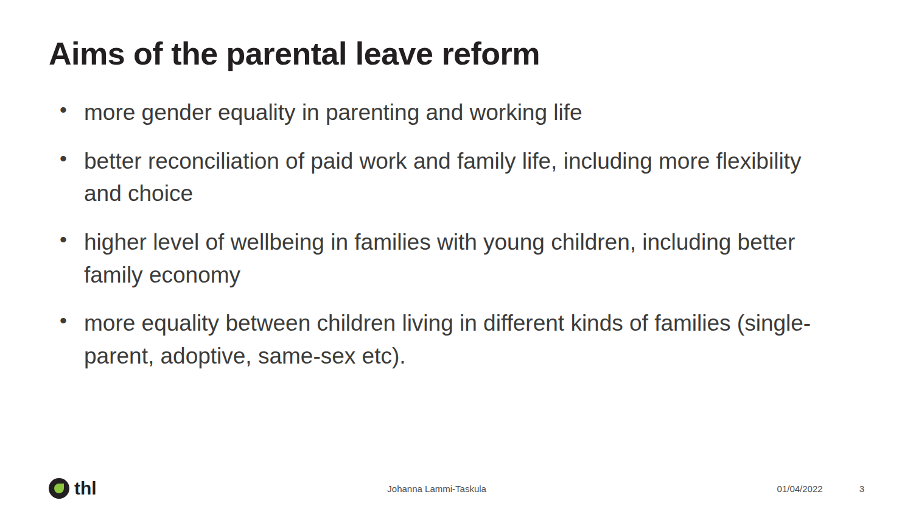Aims of the parental leave reform
more gender equality in parenting and working life
better reconciliation of paid work and family life, including more flexibility and choice
higher level of wellbeing in families with young children, including better family economy
more equality between children living in different kinds of families (single-parent, adoptive, same-sex etc).
thl
Johanna Lammi-Taskula
01/04/20223